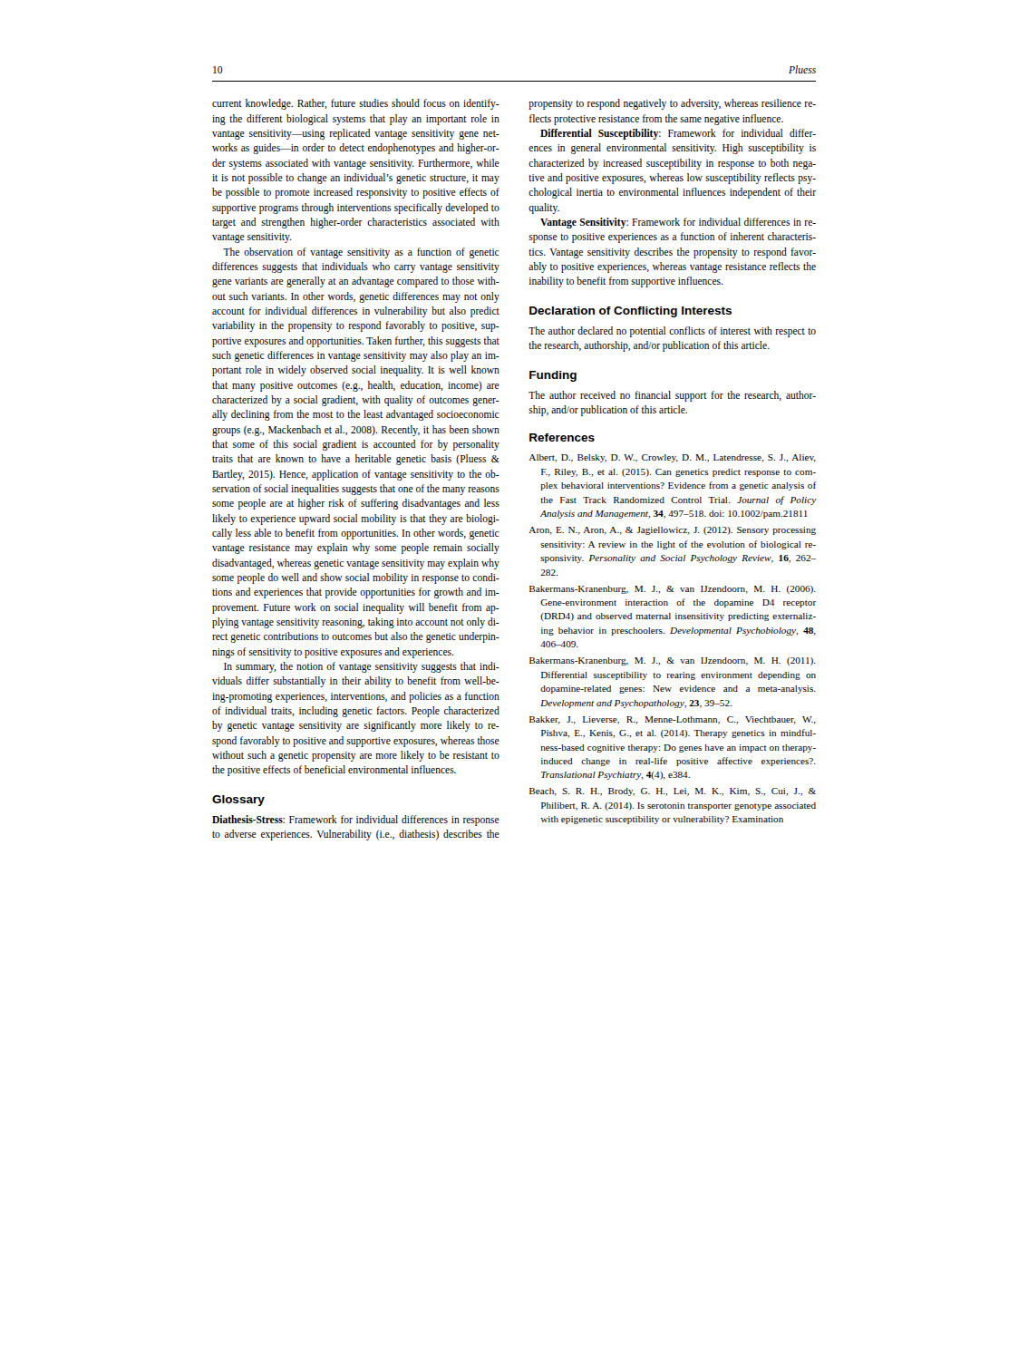10 Pluess
current knowledge. Rather, future studies should focus on identifying the different biological systems that play an important role in vantage sensitivity—using replicated vantage sensitivity gene networks as guides—in order to detect endophenotypes and higher-order systems associated with vantage sensitivity. Furthermore, while it is not possible to change an individual’s genetic structure, it may be possible to promote increased responsivity to positive effects of supportive programs through interventions specifically developed to target and strengthen higher-order characteristics associated with vantage sensitivity.
The observation of vantage sensitivity as a function of genetic differences suggests that individuals who carry vantage sensitivity gene variants are generally at an advantage compared to those without such variants. In other words, genetic differences may not only account for individual differences in vulnerability but also predict variability in the propensity to respond favorably to positive, supportive exposures and opportunities. Taken further, this suggests that such genetic differences in vantage sensitivity may also play an important role in widely observed social inequality. It is well known that many positive outcomes (e.g., health, education, income) are characterized by a social gradient, with quality of outcomes generally declining from the most to the least advantaged socioeconomic groups (e.g., Mackenbach et al., 2008). Recently, it has been shown that some of this social gradient is accounted for by personality traits that are known to have a heritable genetic basis (Pluess & Bartley, 2015). Hence, application of vantage sensitivity to the observation of social inequalities suggests that one of the many reasons some people are at higher risk of suffering disadvantages and less likely to experience upward social mobility is that they are biologically less able to benefit from opportunities. In other words, genetic vantage resistance may explain why some people remain socially disadvantaged, whereas genetic vantage sensitivity may explain why some people do well and show social mobility in response to conditions and experiences that provide opportunities for growth and improvement. Future work on social inequality will benefit from applying vantage sensitivity reasoning, taking into account not only direct genetic contributions to outcomes but also the genetic underpinnings of sensitivity to positive exposures and experiences.
In summary, the notion of vantage sensitivity suggests that individuals differ substantially in their ability to benefit from well-being-promoting experiences, interventions, and policies as a function of individual traits, including genetic factors. People characterized by genetic vantage sensitivity are significantly more likely to respond favorably to positive and supportive exposures, whereas those without such a genetic propensity are more likely to be resistant to the positive effects of beneficial environmental influences.
Glossary
Diathesis-Stress: Framework for individual differences in response to adverse experiences. Vulnerability (i.e., diathesis) describes the propensity to respond negatively to adversity, whereas resilience reflects protective resistance from the same negative influence.
Differential Susceptibility: Framework for individual differences in general environmental sensitivity. High susceptibility is characterized by increased susceptibility in response to both negative and positive exposures, whereas low susceptibility reflects psychological inertia to environmental influences independent of their quality.
Vantage Sensitivity: Framework for individual differences in response to positive experiences as a function of inherent characteristics. Vantage sensitivity describes the propensity to respond favorably to positive experiences, whereas vantage resistance reflects the inability to benefit from supportive influences.
Declaration of Conflicting Interests
The author declared no potential conflicts of interest with respect to the research, authorship, and/or publication of this article.
Funding
The author received no financial support for the research, authorship, and/or publication of this article.
References
Albert, D., Belsky, D. W., Crowley, D. M., Latendresse, S. J., Aliev, F., Riley, B., et al. (2015). Can genetics predict response to complex behavioral interventions? Evidence from a genetic analysis of the Fast Track Randomized Control Trial. Journal of Policy Analysis and Management, 34, 497–518. doi: 10.1002/pam.21811
Aron, E. N., Aron, A., & Jagiellowicz, J. (2012). Sensory processing sensitivity: A review in the light of the evolution of biological responsivity. Personality and Social Psychology Review, 16, 262–282.
Bakermans-Kranenburg, M. J., & van IJzendoorn, M. H. (2006). Gene-environment interaction of the dopamine D4 receptor (DRD4) and observed maternal insensitivity predicting externalizing behavior in preschoolers. Developmental Psychobiology, 48, 406–409.
Bakermans-Kranenburg, M. J., & van IJzendoorn, M. H. (2011). Differential susceptibility to rearing environment depending on dopamine-related genes: New evidence and a meta-analysis. Development and Psychopathology, 23, 39–52.
Bakker, J., Lieverse, R., Menne-Lothmann, C., Viechtbauer, W., Pishva, E., Kenis, G., et al. (2014). Therapy genetics in mindfulness-based cognitive therapy: Do genes have an impact on therapy-induced change in real-life positive affective experiences?. Translational Psychiatry, 4(4), e384.
Beach, S. R. H., Brody, G. H., Lei, M. K., Kim, S., Cui, J., & Philibert, R. A. (2014). Is serotonin transporter genotype associated with epigenetic susceptibility or vulnerability? Examination